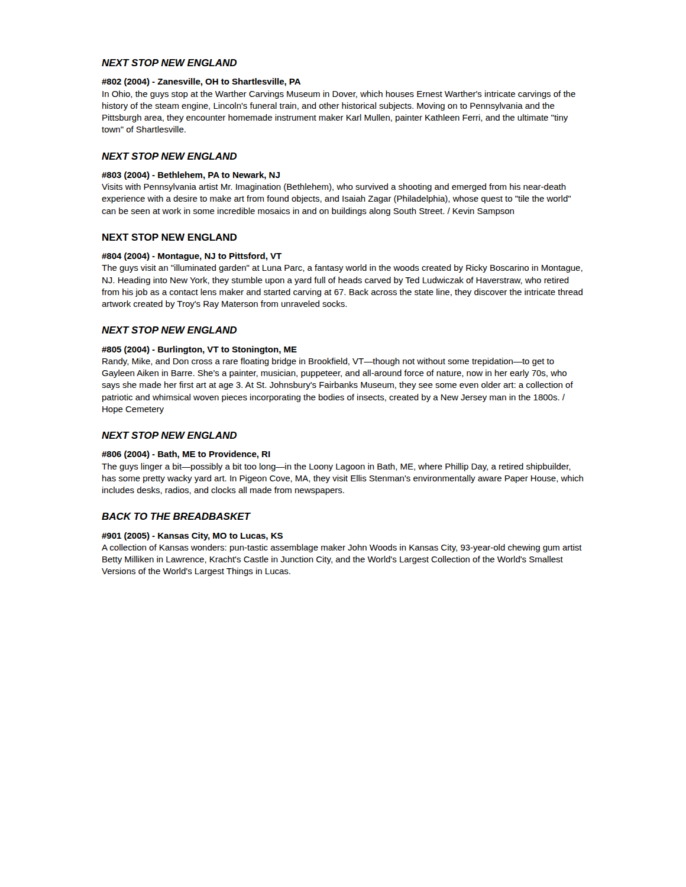NEXT STOP NEW ENGLAND
#802 (2004) - Zanesville, OH to Shartlesville, PA
In Ohio, the guys stop at the Warther Carvings Museum in Dover, which houses Ernest Warther's intricate carvings of the history of the steam engine, Lincoln's funeral train, and other historical subjects. Moving on to Pennsylvania and the Pittsburgh area, they encounter homemade instrument maker Karl Mullen, painter Kathleen Ferri, and the ultimate "tiny town" of Shartlesville.
NEXT STOP NEW ENGLAND
#803 (2004) - Bethlehem, PA to Newark, NJ
Visits with Pennsylvania artist Mr. Imagination (Bethlehem), who survived a shooting and emerged from his near-death experience with a desire to make art from found objects, and Isaiah Zagar (Philadelphia), whose quest to "tile the world" can be seen at work in some incredible mosaics in and on buildings along South Street. / Kevin Sampson
NEXT STOP NEW ENGLAND
#804 (2004) - Montague, NJ to Pittsford, VT
The guys visit an "illuminated garden" at Luna Parc, a fantasy world in the woods created by Ricky Boscarino in Montague, NJ. Heading into New York, they stumble upon a yard full of heads carved by Ted Ludwiczak of Haverstraw, who retired from his job as a contact lens maker and started carving at 67. Back across the state line, they discover the intricate thread artwork created by Troy's Ray Materson from unraveled socks.
NEXT STOP NEW ENGLAND
#805 (2004) - Burlington, VT to Stonington, ME
Randy, Mike, and Don cross a rare floating bridge in Brookfield, VT—though not without some trepidation—to get to Gayleen Aiken in Barre. She's a painter, musician, puppeteer, and all-around force of nature, now in her early 70s, who says she made her first art at age 3. At St. Johnsbury's Fairbanks Museum, they see some even older art: a collection of patriotic and whimsical woven pieces incorporating the bodies of insects, created by a New Jersey man in the 1800s. / Hope Cemetery
NEXT STOP NEW ENGLAND
#806 (2004) - Bath, ME to Providence, RI
The guys linger a bit—possibly a bit too long—in the Loony Lagoon in Bath, ME, where Phillip Day, a retired shipbuilder, has some pretty wacky yard art. In Pigeon Cove, MA, they visit Ellis Stenman's environmentally aware Paper House, which includes desks, radios, and clocks all made from newspapers.
BACK TO THE BREADBASKET
#901 (2005) - Kansas City, MO to Lucas, KS
A collection of Kansas wonders: pun-tastic assemblage maker John Woods in Kansas City, 93-year-old chewing gum artist Betty Milliken in Lawrence, Kracht's Castle in Junction City, and the World's Largest Collection of the World's Smallest Versions of the World's Largest Things in Lucas.